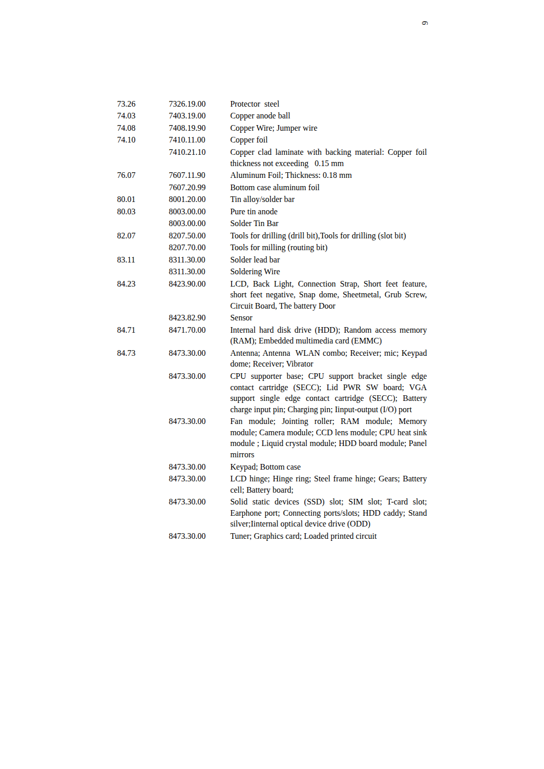6
| 73.26 | 7326.19.00 | Protector steel |
| 74.03 | 7403.19.00 | Copper anode ball |
| 74.08 | 7408.19.90 | Copper Wire; Jumper wire |
| 74.10 | 7410.11.00 | Copper foil |
| | 7410.21.10 | Copper clad laminate with backing material: Copper foil thickness not exceeding 0.15 mm |
| 76.07 | 7607.11.90 | Aluminum Foil; Thickness: 0.18 mm |
| | 7607.20.99 | Bottom case aluminum foil |
| 80.01 | 8001.20.00 | Tin alloy/solder bar |
| 80.03 | 8003.00.00 | Pure tin anode |
| | 8003.00.00 | Solder Tin Bar |
| 82.07 | 8207.50.00 | Tools for drilling (drill bit),Tools for drilling (slot bit) |
| | 8207.70.00 | Tools for milling (routing bit) |
| 83.11 | 8311.30.00 | Solder lead bar |
| | 8311.30.00 | Soldering Wire |
| 84.23 | 8423.90.00 | LCD, Back Light, Connection Strap, Short feet feature, short feet negative, Snap dome, Sheetmetal, Grub Screw, Circuit Board, The battery Door |
| | 8423.82.90 | Sensor |
| 84.71 | 8471.70.00 | Internal hard disk drive (HDD); Random access memory (RAM); Embedded multimedia card (EMMC) |
| 84.73 | 8473.30.00 | Antenna; Antenna WLAN combo; Receiver; mic; Keypad dome; Receiver; Vibrator |
| | 8473.30.00 | CPU supporter base; CPU support bracket single edge contact cartridge (SECC); Lid PWR SW board; VGA support single edge contact cartridge (SECC); Battery charge input pin; Charging pin; Iinput-output (I/O) port |
| | 8473.30.00 | Fan module; Jointing roller; RAM module; Memory module; Camera module; CCD lens module; CPU heat sink module ; Liquid crystal module; HDD board module; Panel mirrors |
| | 8473.30.00 | Keypad; Bottom case |
| | 8473.30.00 | LCD hinge; Hinge ring; Steel frame hinge; Gears; Battery cell; Battery board; |
| | 8473.30.00 | Solid static devices (SSD) slot; SIM slot; T-card slot; Earphone port; Connecting ports/slots; HDD caddy; Stand silver;Iinternal optical device drive (ODD) |
| | 8473.30.00 | Tuner; Graphics card; Loaded printed circuit |